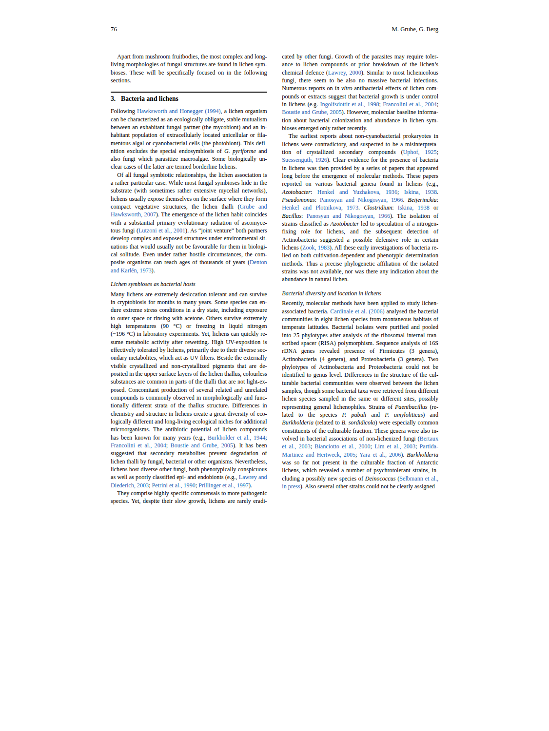76 M. Grube, G. Berg
Apart from mushroom fruitbodies, the most complex and long-living morphologies of fungal structures are found in lichen symbioses. These will be specifically focused on in the following sections.
3. Bacteria and lichens
Following Hawksworth and Honegger (1994), a lichen organism can be characterized as an ecologically obligate, stable mutualism between an exhabitant fungal partner (the mycobiont) and an inhabitant population of extracellularly located unicellular or filamentous algal or cyanobacterial cells (the photobiont). This definition excludes the special endosymbiosis of G. pyriforme and also fungi which parasitize macroalgae. Some biologically unclear cases of the latter are termed borderline lichens.
Of all fungal symbiotic relationships, the lichen association is a rather particular case. While most fungal symbioses hide in the substrate (with sometimes rather extensive mycelial networks), lichens usually expose themselves on the surface where they form compact vegetative structures, the lichen thalli (Grube and Hawksworth, 2007). The emergence of the lichen habit coincides with a substantial primary evolutionary radiation of ascomycetous fungi (Lutzoni et al., 2001). As “joint venture” both partners develop complex and exposed structures under environmental situations that would usually not be favourable for them in biological solitude. Even under rather hostile circumstances, the composite organisms can reach ages of thousands of years (Denton and Karlén, 1973).
Lichen symbioses as bacterial hosts
Many lichens are extremely desiccation tolerant and can survive in cryptobiosis for months to many years. Some species can endure extreme stress conditions in a dry state, including exposure to outer space or rinsing with acetone. Others survive extremely high temperatures (90 °C) or freezing in liquid nitrogen (−196 °C) in laboratory experiments. Yet, lichens can quickly resume metabolic activity after rewetting. High UV-exposition is effectively tolerated by lichens, primarily due to their diverse secondary metabolites, which act as UV filters. Beside the externally visible crystallized and non-crystallized pigments that are deposited in the upper surface layers of the lichen thallus, colourless substances are common in parts of the thalli that are not light-exposed. Concomitant production of several related and unrelated compounds is commonly observed in morphologically and functionally different strata of the thallus structure. Differences in chemistry and structure in lichens create a great diversity of ecologically different and long-living ecological niches for additional microorganisms. The antibiotic potential of lichen compounds has been known for many years (e.g., Burkholder et al., 1944; Francolini et al., 2004; Boustie and Grube, 2005). It has been suggested that secondary metabolites prevent degradation of lichen thalli by fungal, bacterial or other organisms. Nevertheless, lichens host diverse other fungi, both phenotypically conspicuous as well as poorly classified epi- and endobionts (e.g., Lawrey and Diederich, 2003; Petrini et al., 1990; Prillinger et al., 1997).
They comprise highly specific commensals to more pathogenic species. Yet, despite their slow growth, lichens are rarely eradicated by other fungi. Growth of the parasites may require tolerance to lichen compounds or prior breakdown of the lichen’s chemical defence (Lawrey, 2000). Similar to most lichenicolous fungi, there seem to be also no massive bacterial infections. Numerous reports on in vitro antibacterial effects of lichen compounds or extracts suggest that bacterial growth is under control in lichens (e.g. Ingolfsdottir et al., 1998; Francolini et al., 2004; Boustie and Grube, 2005). However, molecular baseline information about bacterial colonization and abundance in lichen symbioses emerged only rather recently.
The earliest reports about non-cyanobacterial prokaryotes in lichens were contradictory, and suspected to be a misinterpretation of crystallized secondary compounds (Uphof, 1925; Suessenguth, 1926). Clear evidence for the presence of bacteria in lichens was then provided by a series of papers that appeared long before the emergence of molecular methods. These papers reported on various bacterial genera found in lichens (e.g., Azotobacter: Henkel and Yuzhakova, 1936; Iskina, 1938. Pseudomonas: Panosyan and Nikogosyan, 1966. Beijerinckia: Henkel and Plotnikova, 1973. Clostridium: Iskina, 1938 or Bacillus: Panosyan and Nikogosyan, 1966). The isolation of strains classified as Azotobacter led to speculation of a nitrogen-fixing role for lichens, and the subsequent detection of Actinobacteria suggested a possible defensive role in certain lichens (Zook, 1983). All these early investigations of bacteria relied on both cultivation-dependent and phenotypic determination methods. Thus a precise phylogenetic affiliation of the isolated strains was not available, nor was there any indication about the abundance in natural lichen.
Bacterial diversity and location in lichens
Recently, molecular methods have been applied to study lichen-associated bacteria. Cardinale et al. (2006) analysed the bacterial communities in eight lichen species from montaneous habitats of temperate latitudes. Bacterial isolates were purified and pooled into 25 phylotypes after analysis of the ribosomal internal transcribed spacer (RISA) polymorphism. Sequence analysis of 16S rDNA genes revealed presence of Firmicutes (3 genera), Actinobacteria (4 genera), and Proteobacteria (3 genera). Two phylotypes of Actinobacteria and Proteobacteria could not be identified to genus level. Differences in the structure of the culturable bacterial communities were observed between the lichen samples, though some bacterial taxa were retrieved from different lichen species sampled in the same or different sites, possibly representing general lichenophiles. Strains of Paenibacillus (related to the species P. pabuli and P. amyloliticus) and Burkholderia (related to B. sordidicola) were especially common constituents of the culturable fraction. These genera were also involved in bacterial associations of non-lichenized fungi (Bertaux et al., 2003; Bianciotto et al., 2000; Lim et al., 2003; Partida-Martinez and Hertweck, 2005; Yara et al., 2006). Burkholderia was so far not present in the culturable fraction of Antarctic lichens, which revealed a number of psychrotolerant strains, including a possibly new species of Deinococcus (Selbmann et al., in press). Also several other strains could not be clearly assigned